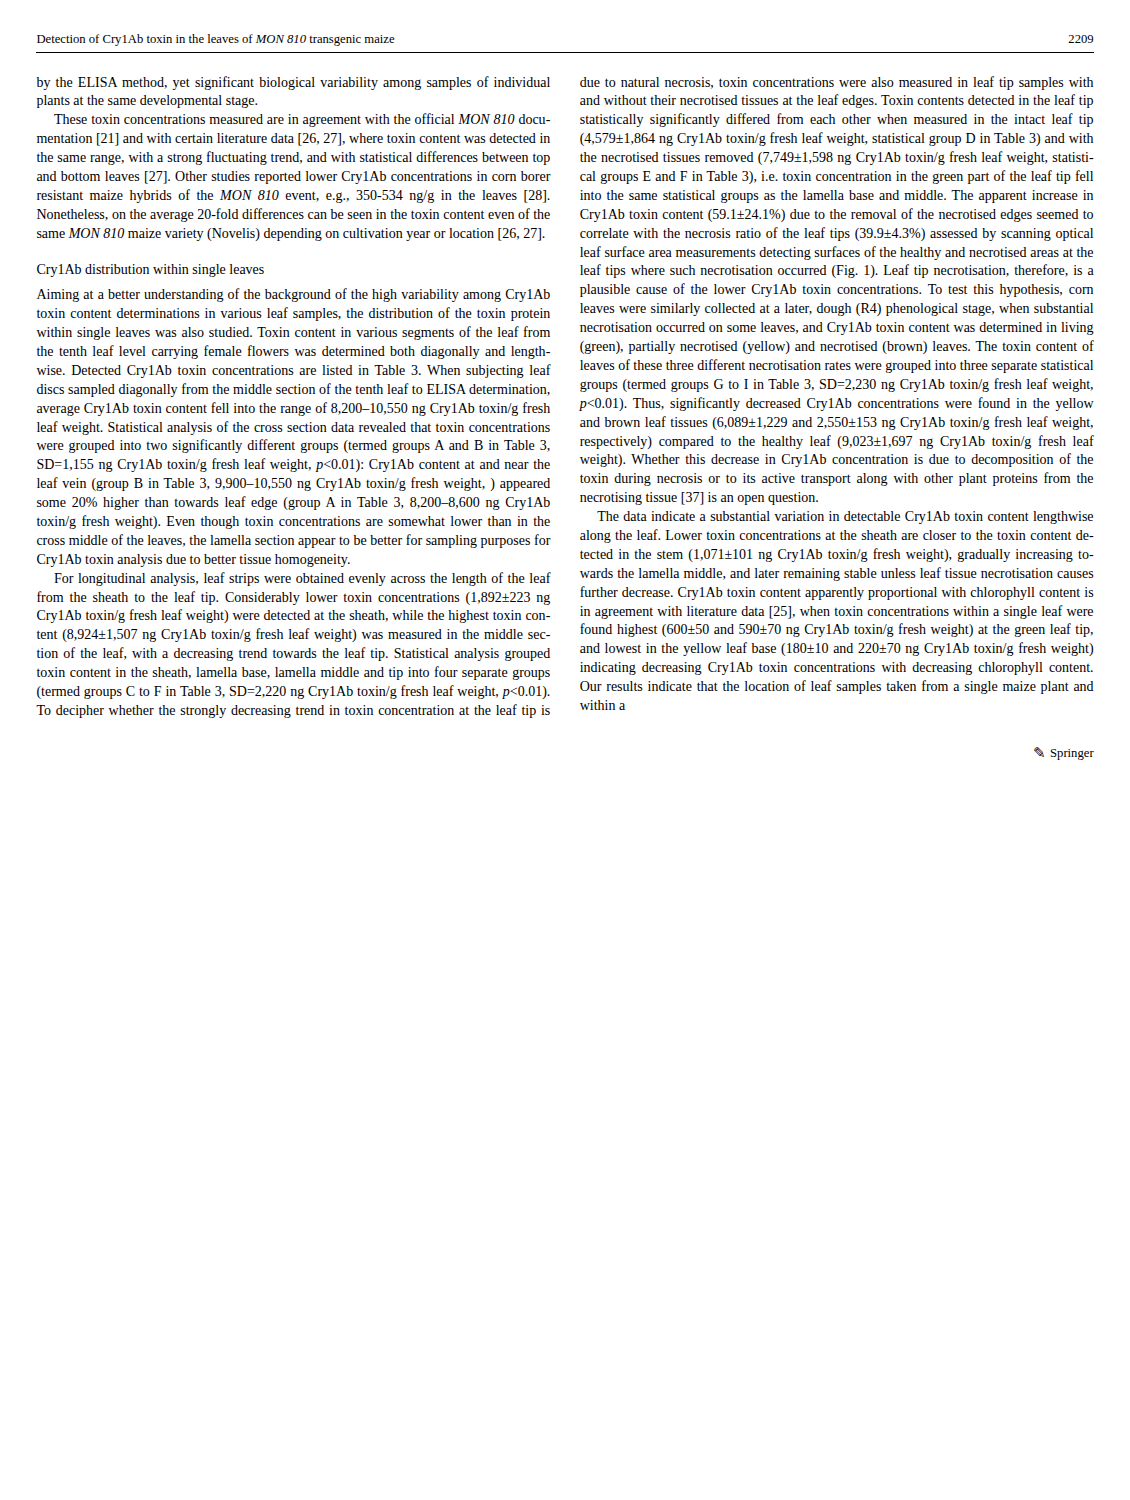Detection of Cry1Ab toxin in the leaves of MON 810 transgenic maize
2209
by the ELISA method, yet significant biological variability among samples of individual plants at the same developmental stage.
These toxin concentrations measured are in agreement with the official MON 810 documentation [21] and with certain literature data [26, 27], where toxin content was detected in the same range, with a strong fluctuating trend, and with statistical differences between top and bottom leaves [27]. Other studies reported lower Cry1Ab concentrations in corn borer resistant maize hybrids of the MON 810 event, e.g., 350-534 ng/g in the leaves [28]. Nonetheless, on the average 20-fold differences can be seen in the toxin content even of the same MON 810 maize variety (Novelis) depending on cultivation year or location [26, 27].
Cry1Ab distribution within single leaves
Aiming at a better understanding of the background of the high variability among Cry1Ab toxin content determinations in various leaf samples, the distribution of the toxin protein within single leaves was also studied. Toxin content in various segments of the leaf from the tenth leaf level carrying female flowers was determined both diagonally and lengthwise. Detected Cry1Ab toxin concentrations are listed in Table 3. When subjecting leaf discs sampled diagonally from the middle section of the tenth leaf to ELISA determination, average Cry1Ab toxin content fell into the range of 8,200–10,550 ng Cry1Ab toxin/g fresh leaf weight. Statistical analysis of the cross section data revealed that toxin concentrations were grouped into two significantly different groups (termed groups A and B in Table 3, SD=1,155 ng Cry1Ab toxin/g fresh leaf weight, p<0.01): Cry1Ab content at and near the leaf vein (group B in Table 3, 9,900–10,550 ng Cry1Ab toxin/g fresh weight, ) appeared some 20% higher than towards leaf edge (group A in Table 3, 8,200–8,600 ng Cry1Ab toxin/g fresh weight). Even though toxin concentrations are somewhat lower than in the cross middle of the leaves, the lamella section appear to be better for sampling purposes for Cry1Ab toxin analysis due to better tissue homogeneity.
For longitudinal analysis, leaf strips were obtained evenly across the length of the leaf from the sheath to the leaf tip. Considerably lower toxin concentrations (1,892±223 ng Cry1Ab toxin/g fresh leaf weight) were detected at the sheath, while the highest toxin content (8,924±1,507 ng Cry1Ab toxin/g fresh leaf weight) was measured in the middle section of the leaf, with a decreasing trend towards the leaf tip. Statistical analysis grouped toxin content in the sheath, lamella base, lamella middle and tip into four separate groups (termed groups C to F in Table 3, SD=2,220 ng Cry1Ab toxin/g fresh leaf weight, p<0.01). To decipher whether the strongly decreasing trend in toxin concentration at the leaf tip is due to natural necrosis, toxin concentrations were also measured in leaf tip samples with and without their necrotised tissues at the leaf edges. Toxin contents detected in the leaf tip statistically significantly differed from each other when measured in the intact leaf tip (4,579±1,864 ng Cry1Ab toxin/g fresh leaf weight, statistical group D in Table 3) and with the necrotised tissues removed (7,749±1,598 ng Cry1Ab toxin/g fresh leaf weight, statistical groups E and F in Table 3), i.e. toxin concentration in the green part of the leaf tip fell into the same statistical groups as the lamella base and middle. The apparent increase in Cry1Ab toxin content (59.1±24.1%) due to the removal of the necrotised edges seemed to correlate with the necrosis ratio of the leaf tips (39.9±4.3%) assessed by scanning optical leaf surface area measurements detecting surfaces of the healthy and necrotised areas at the leaf tips where such necrotisation occurred (Fig. 1). Leaf tip necrotisation, therefore, is a plausible cause of the lower Cry1Ab toxin concentrations. To test this hypothesis, corn leaves were similarly collected at a later, dough (R4) phenological stage, when substantial necrotisation occurred on some leaves, and Cry1Ab toxin content was determined in living (green), partially necrotised (yellow) and necrotised (brown) leaves. The toxin content of leaves of these three different necrotisation rates were grouped into three separate statistical groups (termed groups G to I in Table 3, SD=2,230 ng Cry1Ab toxin/g fresh leaf weight, p<0.01). Thus, significantly decreased Cry1Ab concentrations were found in the yellow and brown leaf tissues (6,089±1,229 and 2,550±153 ng Cry1Ab toxin/g fresh leaf weight, respectively) compared to the healthy leaf (9,023±1,697 ng Cry1Ab toxin/g fresh leaf weight). Whether this decrease in Cry1Ab concentration is due to decomposition of the toxin during necrosis or to its active transport along with other plant proteins from the necrotising tissue [37] is an open question.
The data indicate a substantial variation in detectable Cry1Ab toxin content lengthwise along the leaf. Lower toxin concentrations at the sheath are closer to the toxin content detected in the stem (1,071±101 ng Cry1Ab toxin/g fresh weight), gradually increasing towards the lamella middle, and later remaining stable unless leaf tissue necrotisation causes further decrease. Cry1Ab toxin content apparently proportional with chlorophyll content is in agreement with literature data [25], when toxin concentrations within a single leaf were found highest (600±50 and 590±70 ng Cry1Ab toxin/g fresh weight) at the green leaf tip, and lowest in the yellow leaf base (180±10 and 220±70 ng Cry1Ab toxin/g fresh weight) indicating decreasing Cry1Ab toxin concentrations with decreasing chlorophyll content. Our results indicate that the location of leaf samples taken from a single maize plant and within a
✎Springer